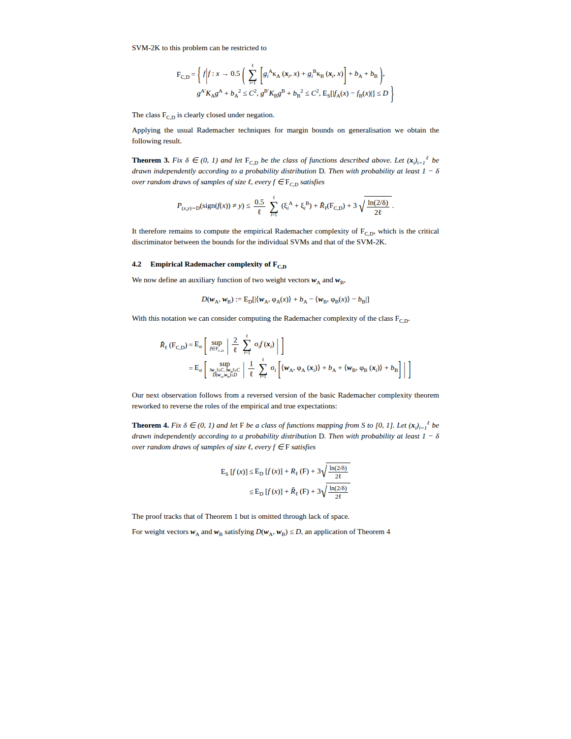SVM-2K to this problem can be restricted to
| F C,D | = | { f / f : x → 0.5 ( ℓ ∑ i =1 [ g i A κ A ( x i , x ) + g i B κ B ( x i , x ) ] + b A + b B ) , |
| | | g A′ K A g A + b A 2 ≤ C 2 , g B′ K B g B + b B 2 ≤ C 2 , E S [/ f A ( x ) − f B ( x )/] ≤ D } |
The class FC,D is clearly closed under negation.
Applying the usual Rademacher techniques for margin bounds on generalisation we obtain the following result.
Theorem 3. Fix δ ∈ (0, 1) and let FC,D be the class of functions described above. Let (xi)i=1ℓ be drawn independently according to a probability distribution D. Then with probability at least 1 − δ over random draws of samples of size ℓ, every f ∈ FC,D satisfies
P(x,y)∼D(sign(f(x)) ≠ y) ≤ 0.5 ℓ ℓ∑i=1 (ξiA + ξiB) + R̂ℓ(FC,D) + 3 √ln(2/δ) 2ℓ.
It therefore remains to compute the empirical Rademacher complexity of FC,D, which is the critical discriminator between the bounds for the individual SVMs and that of the SVM-2K.
4.2 Empirical Rademacher complexity of FC,D
We now define an auxiliary function of two weight vectors wA and wB,
D(wA, wB) := ED[|⟨wA, φA(x)⟩ + bA − ⟨wB, φB(x)⟩ − bB|]
With this notation we can consider computing the Rademacher complexity of the class FC,D.
| R̂ ℓ ( F C,D ) | = | E σ [ sup f ∈ F C,D / 2 ℓ ℓ ∑ i =1 σ i f ( x i ) / ] |
| | = | E σ [ sup ‖ w A ‖≤ C , ‖ w B ‖≤ C D ( w A , w B )≤ D / 1 ℓ ℓ ∑ i =1 σ i [ ⟨ w A , φ A ( x i )⟩ + b A + ⟨ w B , φ B ( x i )⟩ + b B ] / ] |
Our next observation follows from a reversed version of the basic Rademacher complexity theorem reworked to reverse the roles of the empirical and true expectations:
Theorem 4. Fix δ ∈ (0, 1) and let F be a class of functions mapping from S to [0, 1]. Let (xi)i=1ℓ be drawn independently according to a probability distribution D. Then with probability at least 1 − δ over random draws of samples of size ℓ, every f ∈ F satisfies
| E S [ f ( x )] | ≤ | E D [ f ( x )] + R ℓ ( F ) + 3 √ ln(2/δ) 2ℓ |
| | ≤ | E D [ f ( x )] + R̂ ℓ ( F ) + 3 √ ln(2/δ) 2ℓ |
The proof tracks that of Theorem 1 but is omitted through lack of space.
For weight vectors wA and wB satisfying D(wA, wB) ≤ D, an application of Theorem 4